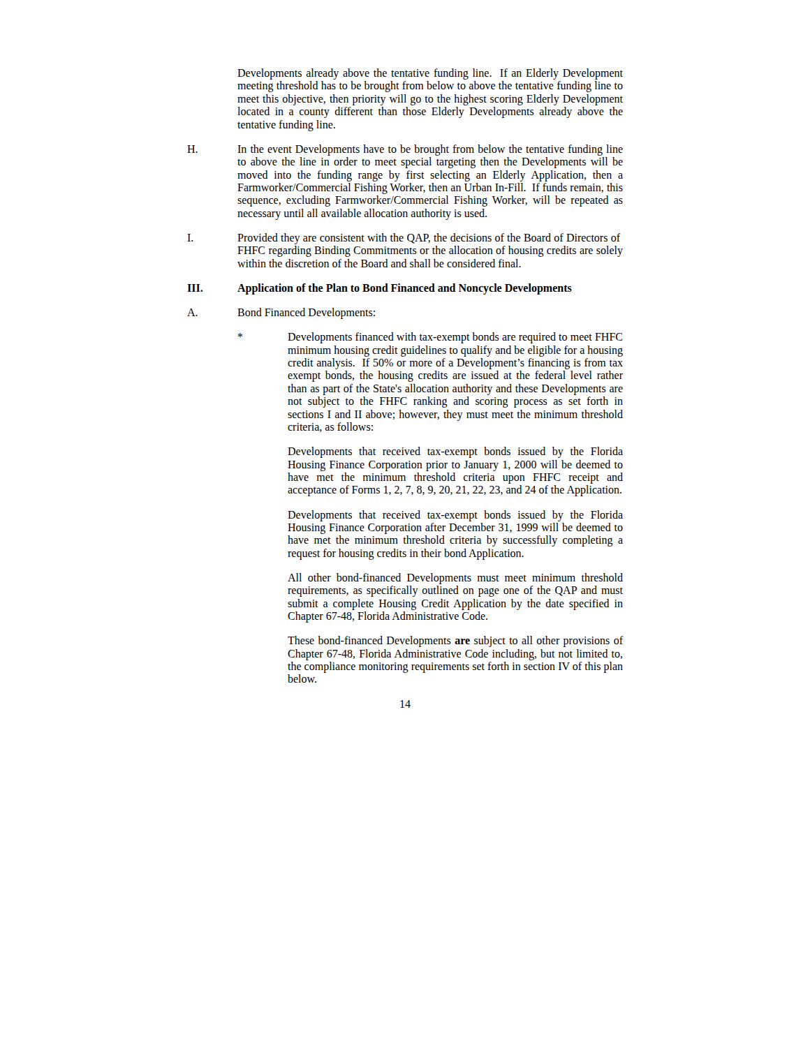Developments already above the tentative funding line. If an Elderly Development meeting threshold has to be brought from below to above the tentative funding line to meet this objective, then priority will go to the highest scoring Elderly Development located in a county different than those Elderly Developments already above the tentative funding line.
H.
In the event Developments have to be brought from below the tentative funding line to above the line in order to meet special targeting then the Developments will be moved into the funding range by first selecting an Elderly Application, then a Farmworker/Commercial Fishing Worker, then an Urban In-Fill. If funds remain, this sequence, excluding Farmworker/Commercial Fishing Worker, will be repeated as necessary until all available allocation authority is used.
I.
Provided they are consistent with the QAP, the decisions of the Board of Directors of FHFC regarding Binding Commitments or the allocation of housing credits are solely within the discretion of the Board and shall be considered final.
III.
Application of the Plan to Bond Financed and Noncycle Developments
A.
Bond Financed Developments:
*
Developments financed with tax-exempt bonds are required to meet FHFC minimum housing credit guidelines to qualify and be eligible for a housing credit analysis. If 50% or more of a Development’s financing is from tax exempt bonds, the housing credits are issued at the federal level rather than as part of the State's allocation authority and these Developments are not subject to the FHFC ranking and scoring process as set forth in sections I and II above; however, they must meet the minimum threshold criteria, as follows:
Developments that received tax-exempt bonds issued by the Florida Housing Finance Corporation prior to January 1, 2000 will be deemed to have met the minimum threshold criteria upon FHFC receipt and acceptance of Forms 1, 2, 7, 8, 9, 20, 21, 22, 23, and 24 of the Application.
Developments that received tax-exempt bonds issued by the Florida Housing Finance Corporation after December 31, 1999 will be deemed to have met the minimum threshold criteria by successfully completing a request for housing credits in their bond Application.
All other bond-financed Developments must meet minimum threshold requirements, as specifically outlined on page one of the QAP and must submit a complete Housing Credit Application by the date specified in Chapter 67-48, Florida Administrative Code.
These bond-financed Developments are subject to all other provisions of Chapter 67-48, Florida Administrative Code including, but not limited to, the compliance monitoring requirements set forth in section IV of this plan below.
14